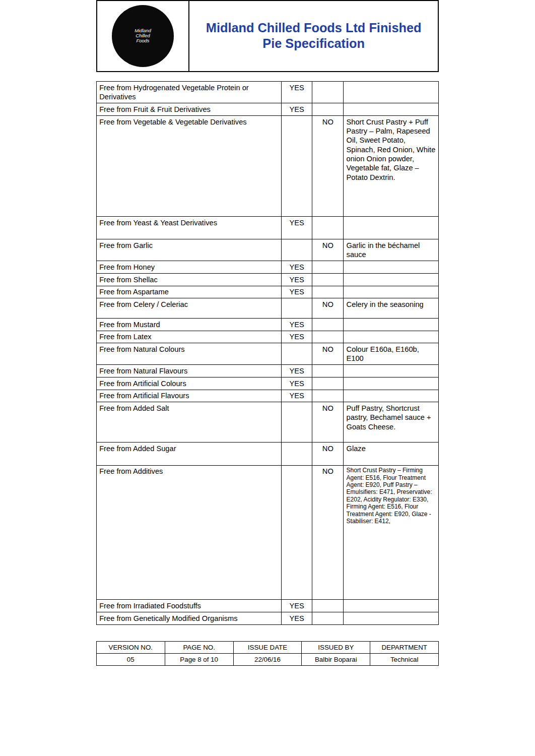Midland
Chilled
Foods
Midland Chilled Foods Ltd Finished
Pie Specification
| Free from Hydrogenated Vegetable Protein or Derivatives | YES | | |
| Free from Fruit & Fruit Derivatives | YES | | |
| Free from Vegetable & Vegetable Derivatives | | NO | Short Crust Pastry + Puff Pastry – Palm, Rapeseed Oil, Sweet Potato, Spinach, Red Onion, White onion Onion powder, Vegetable fat, Glaze – Potato Dextrin. |
| Free from Yeast & Yeast Derivatives | YES | | |
| Free from Garlic | | NO | Garlic in the béchamel sauce |
| Free from Honey | YES | | |
| Free from Shellac | YES | | |
| Free from Aspartame | YES | | |
| Free from Celery / Celeriac | | NO | Celery in the seasoning |
| Free from Mustard | YES | | |
| Free from Latex | YES | | |
| Free from Natural Colours | | NO | Colour E160a, E160b, E100 |
| Free from Natural Flavours | YES | | |
| Free from Artificial Colours | YES | | |
| Free from Artificial Flavours | YES | | |
| Free from Added Salt | | NO | Puff Pastry, Shortcrust pastry, Bechamel sauce + Goats Cheese. |
| Free from Added Sugar | | NO | Glaze |
| Free from Additives | | NO | Short Crust Pastry – Firming Agent: E516, Flour Treatment Agent: E920, Puff Pastry – Emulsifiers: E471, Preservative: E202, Acidity Regulator: E330, Firming Agent: E516, Flour Treatment Agent: E920, Glaze - Stabiliser: E412, |
| Free from Irradiated Foodstuffs | YES | | |
| Free from Genetically Modified Organisms | YES | | |
| VERSION NO. | PAGE NO. | ISSUE DATE | ISSUED BY | DEPARTMENT |
| 05 | Page 8 of 10 | 22/06/16 | Balbir Boparai | Technical |